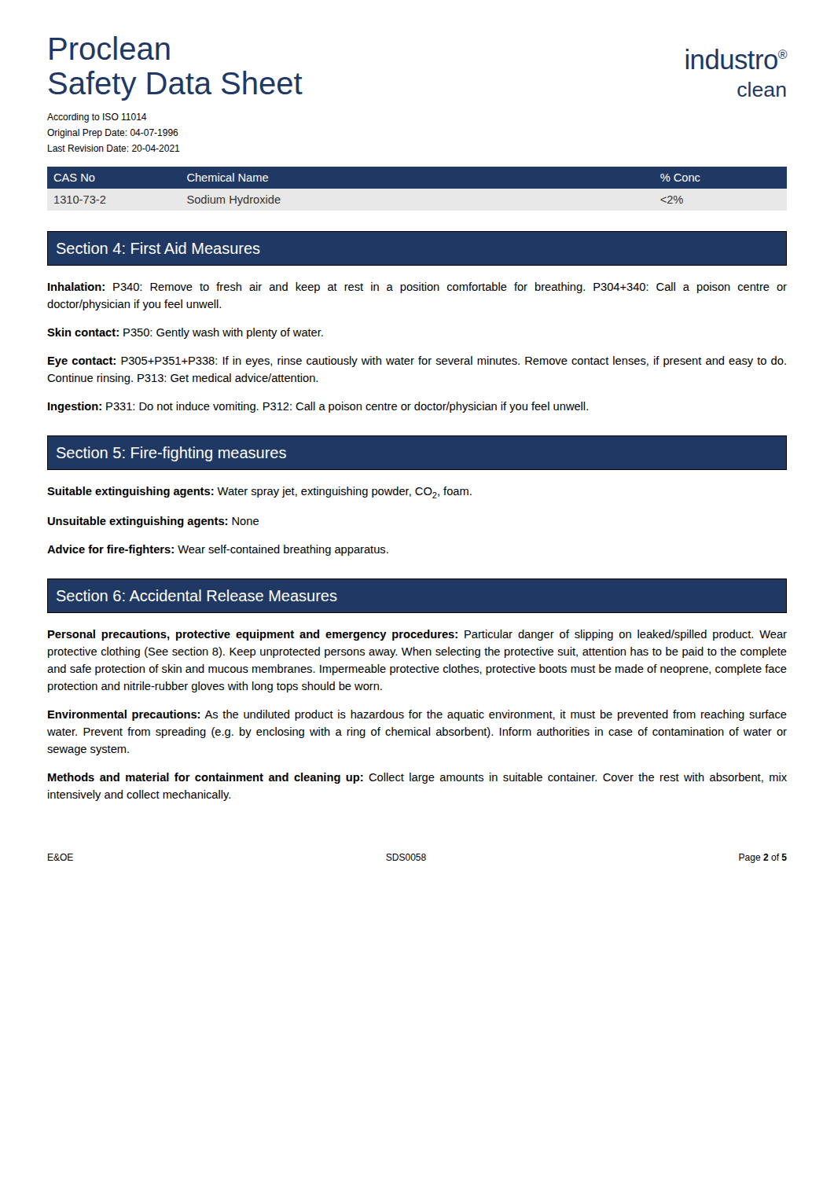Proclean
Safety Data Sheet
industro® clean
According to ISO 11014
Original Prep Date: 04-07-1996
Last Revision Date: 20-04-2021
| CAS No | Chemical Name | % Conc |
| --- | --- | --- |
| 1310-73-2 | Sodium Hydroxide | <2% |
Section 4: First Aid Measures
Inhalation: P340: Remove to fresh air and keep at rest in a position comfortable for breathing. P304+340: Call a poison centre or doctor/physician if you feel unwell.
Skin contact: P350: Gently wash with plenty of water.
Eye contact: P305+P351+P338: If in eyes, rinse cautiously with water for several minutes. Remove contact lenses, if present and easy to do. Continue rinsing. P313: Get medical advice/attention.
Ingestion: P331: Do not induce vomiting. P312: Call a poison centre or doctor/physician if you feel unwell.
Section 5: Fire-fighting measures
Suitable extinguishing agents: Water spray jet, extinguishing powder, CO2, foam.
Unsuitable extinguishing agents: None
Advice for fire-fighters: Wear self-contained breathing apparatus.
Section 6: Accidental Release Measures
Personal precautions, protective equipment and emergency procedures: Particular danger of slipping on leaked/spilled product. Wear protective clothing (See section 8). Keep unprotected persons away. When selecting the protective suit, attention has to be paid to the complete and safe protection of skin and mucous membranes. Impermeable protective clothes, protective boots must be made of neoprene, complete face protection and nitrile-rubber gloves with long tops should be worn.
Environmental precautions: As the undiluted product is hazardous for the aquatic environment, it must be prevented from reaching surface water. Prevent from spreading (e.g. by enclosing with a ring of chemical absorbent). Inform authorities in case of contamination of water or sewage system.
Methods and material for containment and cleaning up: Collect large amounts in suitable container. Cover the rest with absorbent, mix intensively and collect mechanically.
E&OE
SDS0058
Page 2 of 5